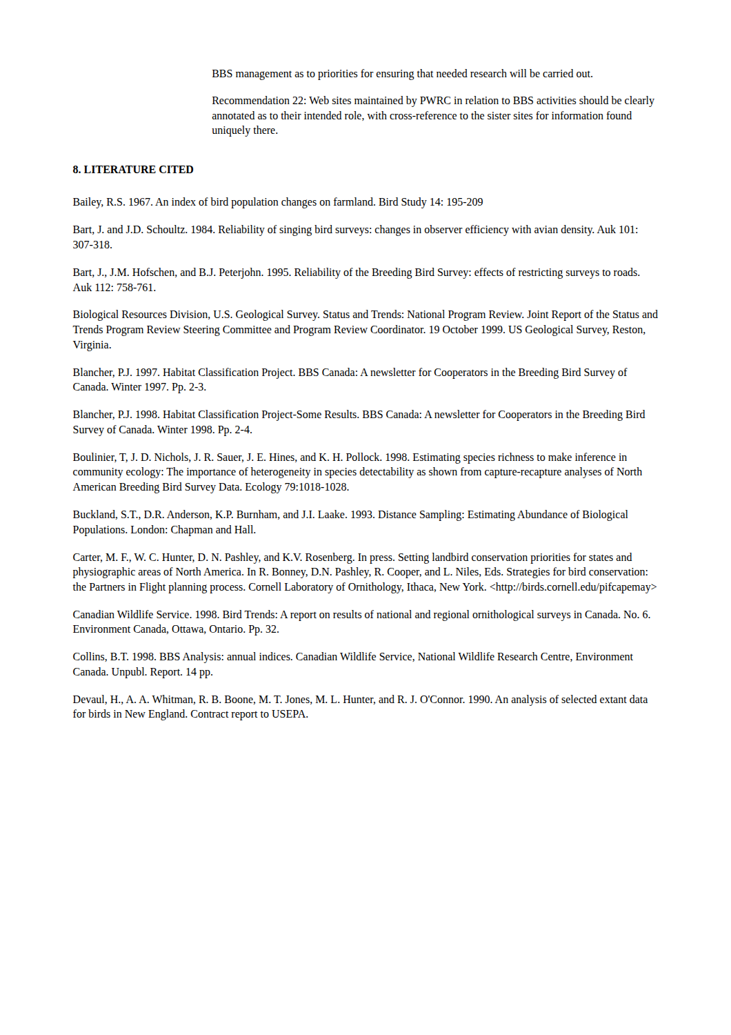BBS management as to priorities for ensuring that needed research will be carried out.
Recommendation 22: Web sites maintained by PWRC in relation to BBS activities should be clearly annotated as to their intended role, with cross-reference to the sister sites for information found uniquely there.
8. LITERATURE CITED
Bailey, R.S. 1967. An index of bird population changes on farmland. Bird Study 14: 195-209
Bart, J. and J.D. Schoultz. 1984. Reliability of singing bird surveys: changes in observer efficiency with avian density. Auk 101: 307-318.
Bart, J., J.M. Hofschen, and B.J. Peterjohn. 1995. Reliability of the Breeding Bird Survey: effects of restricting surveys to roads. Auk 112: 758-761.
Biological Resources Division, U.S. Geological Survey. Status and Trends: National Program Review. Joint Report of the Status and Trends Program Review Steering Committee and Program Review Coordinator. 19 October 1999. US Geological Survey, Reston, Virginia.
Blancher, P.J. 1997. Habitat Classification Project. BBS Canada: A newsletter for Cooperators in the Breeding Bird Survey of Canada. Winter 1997. Pp. 2-3.
Blancher, P.J. 1998. Habitat Classification Project-Some Results. BBS Canada: A newsletter for Cooperators in the Breeding Bird Survey of Canada. Winter 1998. Pp. 2-4.
Boulinier, T, J. D. Nichols, J. R. Sauer, J. E. Hines, and K. H. Pollock. 1998. Estimating species richness to make inference in community ecology: The importance of heterogeneity in species detectability as shown from capture-recapture analyses of North American Breeding Bird Survey Data. Ecology 79:1018-1028.
Buckland, S.T., D.R. Anderson, K.P. Burnham, and J.I. Laake. 1993. Distance Sampling: Estimating Abundance of Biological Populations. London: Chapman and Hall.
Carter, M. F., W. C. Hunter, D. N. Pashley, and K.V. Rosenberg. In press. Setting landbird conservation priorities for states and physiographic areas of North America. In R. Bonney, D.N. Pashley, R. Cooper, and L. Niles, Eds. Strategies for bird conservation: the Partners in Flight planning process. Cornell Laboratory of Ornithology, Ithaca, New York. <http://birds.cornell.edu/pifcapemay>
Canadian Wildlife Service. 1998. Bird Trends: A report on results of national and regional ornithological surveys in Canada. No. 6. Environment Canada, Ottawa, Ontario. Pp. 32.
Collins, B.T. 1998. BBS Analysis: annual indices. Canadian Wildlife Service, National Wildlife Research Centre, Environment Canada. Unpubl. Report. 14 pp.
Devaul, H., A. A. Whitman, R. B. Boone, M. T. Jones, M. L. Hunter, and R. J. O'Connor. 1990. An analysis of selected extant data for birds in New England. Contract report to USEPA.